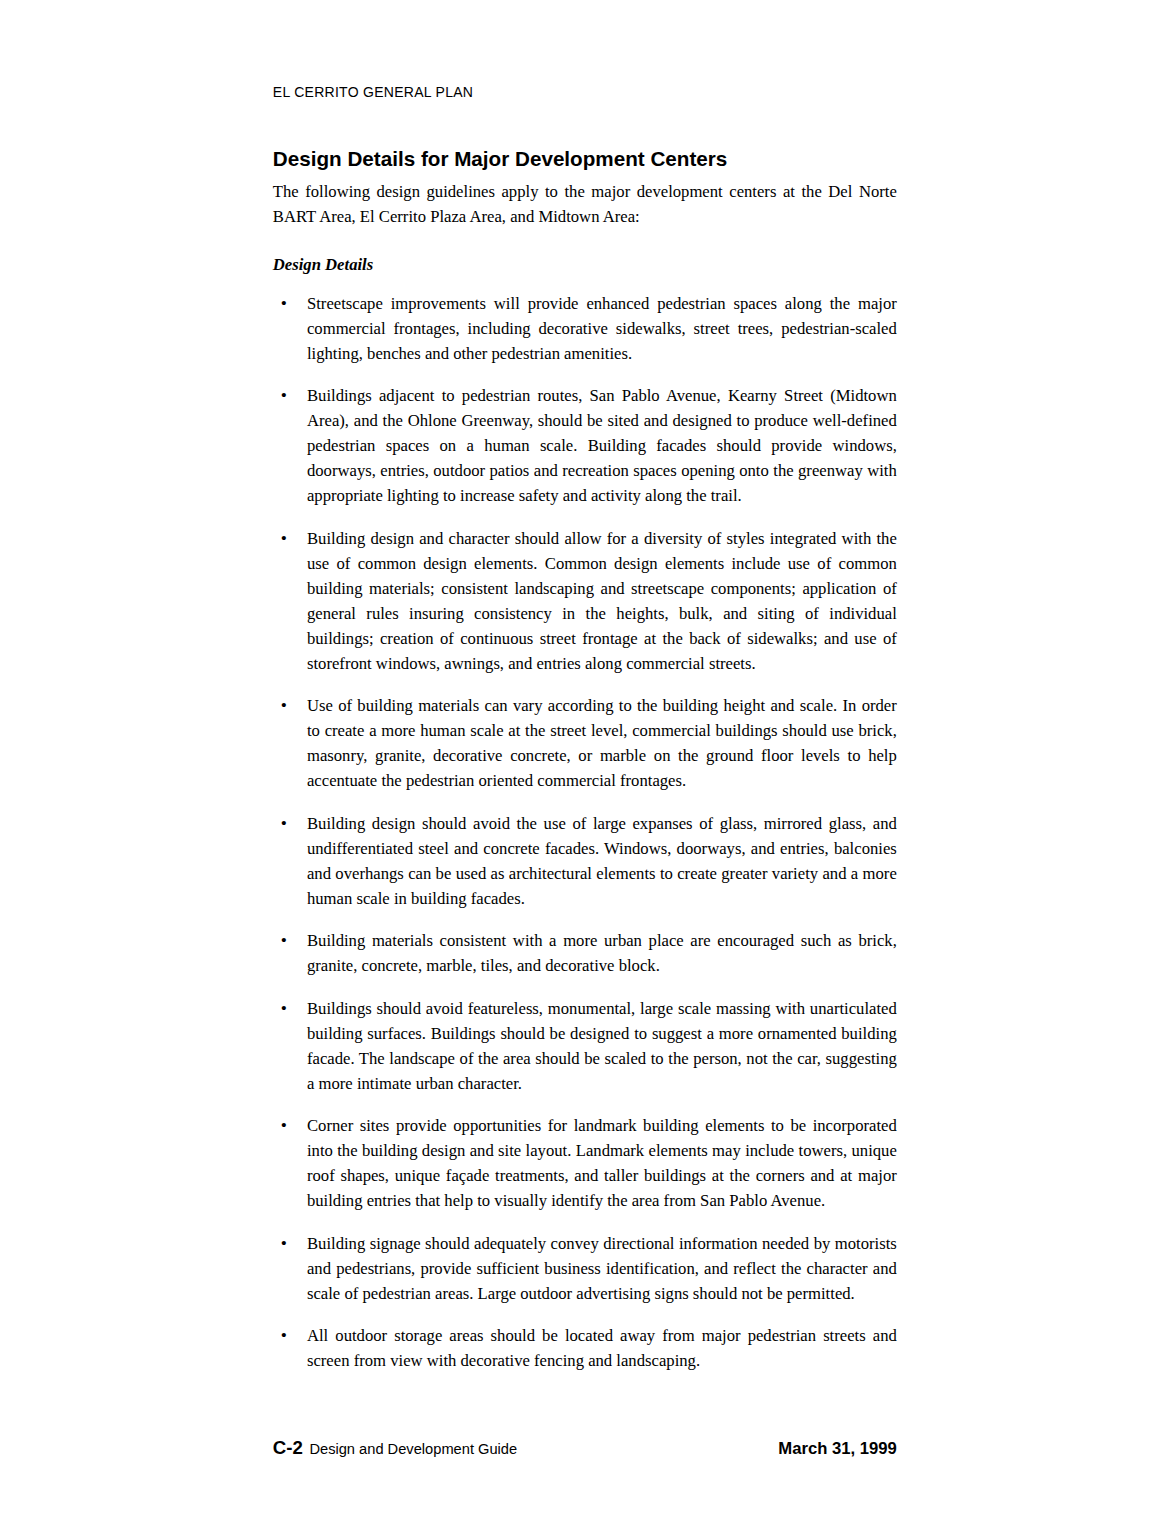EL CERRITO GENERAL PLAN
Design Details for Major Development Centers
The following design guidelines apply to the major development centers at the Del Norte BART Area, El Cerrito Plaza Area, and Midtown Area:
Design Details
Streetscape improvements will provide enhanced pedestrian spaces along the major commercial frontages, including decorative sidewalks, street trees, pedestrian-scaled lighting, benches and other pedestrian amenities.
Buildings adjacent to pedestrian routes, San Pablo Avenue, Kearny Street (Midtown Area), and the Ohlone Greenway, should be sited and designed to produce well-defined pedestrian spaces on a human scale. Building facades should provide windows, doorways, entries, outdoor patios and recreation spaces opening onto the greenway with appropriate lighting to increase safety and activity along the trail.
Building design and character should allow for a diversity of styles integrated with the use of common design elements. Common design elements include use of common building materials; consistent landscaping and streetscape components; application of general rules insuring consistency in the heights, bulk, and siting of individual buildings; creation of continuous street frontage at the back of sidewalks; and use of storefront windows, awnings, and entries along commercial streets.
Use of building materials can vary according to the building height and scale. In order to create a more human scale at the street level, commercial buildings should use brick, masonry, granite, decorative concrete, or marble on the ground floor levels to help accentuate the pedestrian oriented commercial frontages.
Building design should avoid the use of large expanses of glass, mirrored glass, and undifferentiated steel and concrete facades. Windows, doorways, and entries, balconies and overhangs can be used as architectural elements to create greater variety and a more human scale in building facades.
Building materials consistent with a more urban place are encouraged such as brick, granite, concrete, marble, tiles, and decorative block.
Buildings should avoid featureless, monumental, large scale massing with unarticulated building surfaces. Buildings should be designed to suggest a more ornamented building facade. The landscape of the area should be scaled to the person, not the car, suggesting a more intimate urban character.
Corner sites provide opportunities for landmark building elements to be incorporated into the building design and site layout. Landmark elements may include towers, unique roof shapes, unique façade treatments, and taller buildings at the corners and at major building entries that help to visually identify the area from San Pablo Avenue.
Building signage should adequately convey directional information needed by motorists and pedestrians, provide sufficient business identification, and reflect the character and scale of pedestrian areas. Large outdoor advertising signs should not be permitted.
All outdoor storage areas should be located away from major pedestrian streets and screen from view with decorative fencing and landscaping.
C-2 Design and Development Guide
March 31, 1999